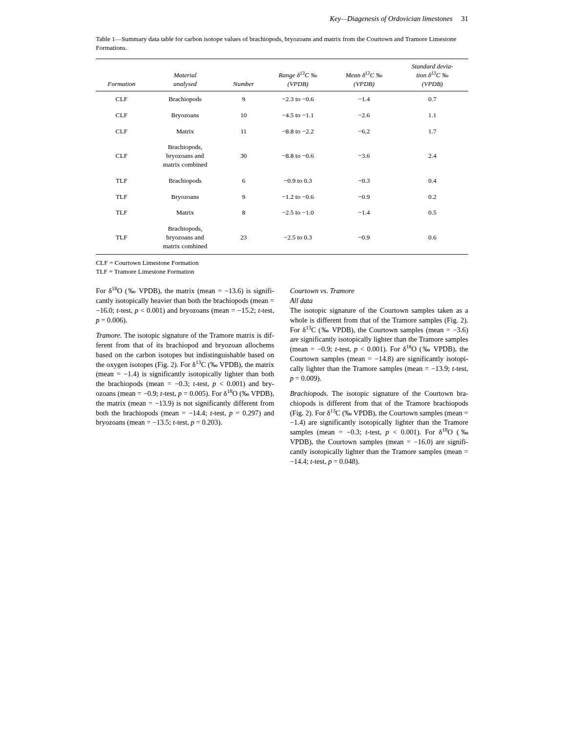Key—Diagenesis of Ordovician limestones 31
Table 1—Summary data table for carbon isotope values of brachiopods, bryozoans and matrix from the Courtown and Tramore Limestone Formations.
| Formation | Material analysed | Number | Range δ 13 C ‰ (VPDB) | Mean δ 13 C ‰ (VPDB) | Standard devia- tion δ 13 C ‰ (VPDB) |
| --- | --- | --- | --- | --- | --- |
| CLF | Brachiopods | 9 | −2.3 to −0.6 | −1.4 | 0.7 |
| CLF | Bryozoans | 10 | −4.5 to −1.1 | −2.6 | 1.1 |
| CLF | Matrix | 11 | −8.8 to −2.2 | −6.2 | 1.7 |
| CLF | Brachiopods, bryozoans and matrix combined | 30 | −8.8 to −0.6 | −3.6 | 2.4 |
| TLF | Brachiopods | 6 | −0.9 to 0.3 | −0.3 | 0.4 |
| TLF | Bryozoans | 9 | −1.2 to −0.6 | −0.9 | 0.2 |
| TLF | Matrix | 8 | −2.5 to −1.0 | −1.4 | 0.5 |
| TLF | Brachiopods, bryozoans and matrix combined | 23 | −2.5 to 0.3 | −0.9 | 0.6 |
CLF = Courtown Limestone Formation
TLF = Tramore Limestone Formation
For δ18O (‰ VPDB), the matrix (mean = −13.6) is significantly isotopically heavier than both the brachiopods (mean = −16.0; t-test, p < 0.001) and bryozoans (mean = −15.2; t-test, p = 0.006).
Tramore. The isotopic signature of the Tramore matrix is different from that of its brachiopod and bryozoan allochems based on the carbon isotopes but indistinguishable based on the oxygen isotopes (Fig. 2). For δ13C (‰ VPDB), the matrix (mean = −1.4) is significantly isotopically lighter than both the brachiopods (mean = −0.3; t-test, p < 0.001) and bryozoans (mean = −0.9; t-test, p = 0.005). For δ18O (‰ VPDB), the matrix (mean = −13.9) is not significantly different from both the brachiopods (mean = −14.4; t-test, p = 0.297) and bryozoans (mean = −13.5; t-test, p = 0.203).
Courtown vs. Tramore
All data
The isotopic signature of the Courtown samples taken as a whole is different from that of the Tramore samples (Fig. 2). For δ13C (‰ VPDB), the Courtown samples (mean = −3.6) are significantly isotopically lighter than the Tramore samples (mean = −0.9; t-test, p < 0.001). For δ18O (‰ VPDB), the Courtown samples (mean = −14.8) are significantly isotopically lighter than the Tramore samples (mean = −13.9; t-test, p = 0.009).
Brachiopods. The isotopic signature of the Courtown brachiopods is different from that of the Tramore brachiopods (Fig. 2). For δ13C (‰ VPDB), the Courtown samples (mean = −1.4) are significantly isotopically lighter than the Tramore samples (mean = −0.3; t-test, p < 0.001). For δ18O (‰ VPDB), the Courtown samples (mean = −16.0) are significantly isotopically lighter than the Tramore samples (mean = −14.4; t-test, p = 0.048).